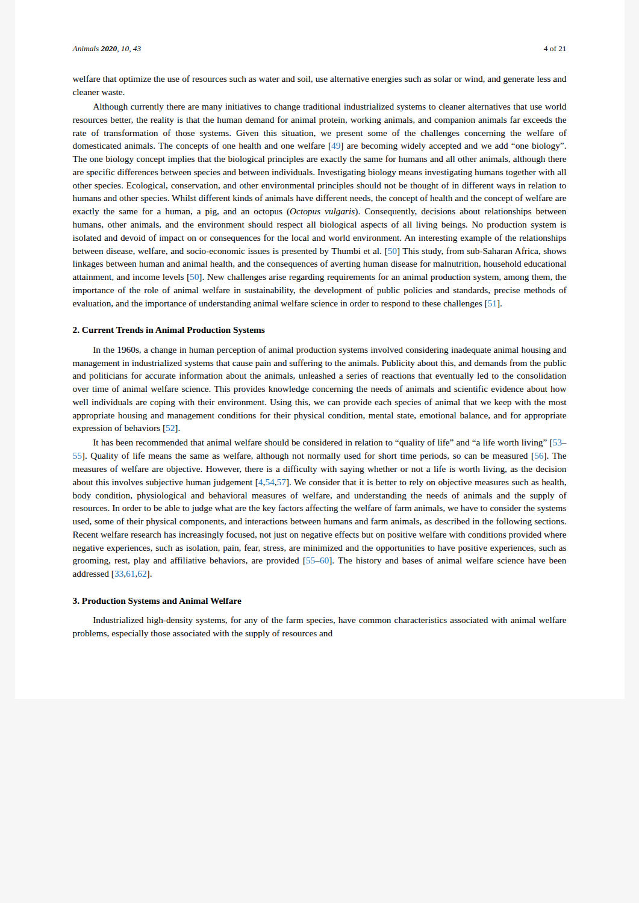Animals 2020, 10, 43 4 of 21
welfare that optimize the use of resources such as water and soil, use alternative energies such as solar or wind, and generate less and cleaner waste.
Although currently there are many initiatives to change traditional industrialized systems to cleaner alternatives that use world resources better, the reality is that the human demand for animal protein, working animals, and companion animals far exceeds the rate of transformation of those systems. Given this situation, we present some of the challenges concerning the welfare of domesticated animals. The concepts of one health and one welfare [49] are becoming widely accepted and we add “one biology”. The one biology concept implies that the biological principles are exactly the same for humans and all other animals, although there are specific differences between species and between individuals. Investigating biology means investigating humans together with all other species. Ecological, conservation, and other environmental principles should not be thought of in different ways in relation to humans and other species. Whilst different kinds of animals have different needs, the concept of health and the concept of welfare are exactly the same for a human, a pig, and an octopus (Octopus vulgaris). Consequently, decisions about relationships between humans, other animals, and the environment should respect all biological aspects of all living beings. No production system is isolated and devoid of impact on or consequences for the local and world environment. An interesting example of the relationships between disease, welfare, and socio-economic issues is presented by Thumbi et al. [50] This study, from sub-Saharan Africa, shows linkages between human and animal health, and the consequences of averting human disease for malnutrition, household educational attainment, and income levels [50]. New challenges arise regarding requirements for an animal production system, among them, the importance of the role of animal welfare in sustainability, the development of public policies and standards, precise methods of evaluation, and the importance of understanding animal welfare science in order to respond to these challenges [51].
2. Current Trends in Animal Production Systems
In the 1960s, a change in human perception of animal production systems involved considering inadequate animal housing and management in industrialized systems that cause pain and suffering to the animals. Publicity about this, and demands from the public and politicians for accurate information about the animals, unleashed a series of reactions that eventually led to the consolidation over time of animal welfare science. This provides knowledge concerning the needs of animals and scientific evidence about how well individuals are coping with their environment. Using this, we can provide each species of animal that we keep with the most appropriate housing and management conditions for their physical condition, mental state, emotional balance, and for appropriate expression of behaviors [52].
It has been recommended that animal welfare should be considered in relation to “quality of life” and “a life worth living” [53–55]. Quality of life means the same as welfare, although not normally used for short time periods, so can be measured [56]. The measures of welfare are objective. However, there is a difficulty with saying whether or not a life is worth living, as the decision about this involves subjective human judgement [4,54,57]. We consider that it is better to rely on objective measures such as health, body condition, physiological and behavioral measures of welfare, and understanding the needs of animals and the supply of resources. In order to be able to judge what are the key factors affecting the welfare of farm animals, we have to consider the systems used, some of their physical components, and interactions between humans and farm animals, as described in the following sections. Recent welfare research has increasingly focused, not just on negative effects but on positive welfare with conditions provided where negative experiences, such as isolation, pain, fear, stress, are minimized and the opportunities to have positive experiences, such as grooming, rest, play and affiliative behaviors, are provided [55–60]. The history and bases of animal welfare science have been addressed [33,61,62].
3. Production Systems and Animal Welfare
Industrialized high-density systems, for any of the farm species, have common characteristics associated with animal welfare problems, especially those associated with the supply of resources and